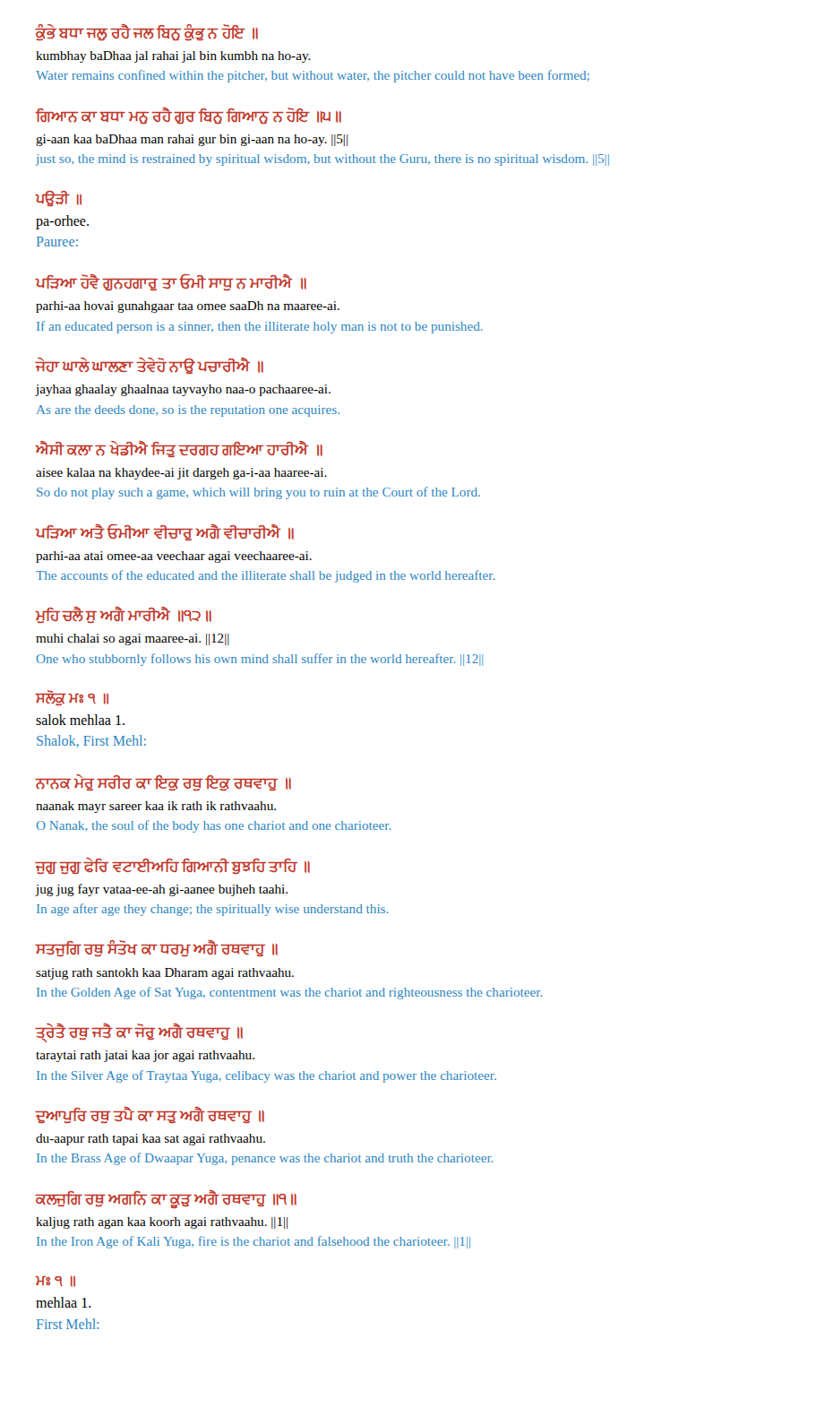ਕੁੰਭੇ ਬਧਾ ਜਲੁ ਰਹੈ ਜਲ ਬਿਨੁ ਕੁੰਭੁ ਨ ਹੋਇ ॥
kumbhay baDhaa jal rahai jal bin kumbh na ho-ay.
Water remains confined within the pitcher, but without water, the pitcher could not have been formed;
ਗਿਆਨ ਕਾ ਬਧਾ ਮਨੁ ਰਹੈ ਗੁਰ ਬਿਨੁ ਗਿਆਨੁ ਨ ਹੋਇ ॥੫॥
gi-aan kaa baDhaa man rahai gur bin gi-aan na ho-ay. ||5||
just so, the mind is restrained by spiritual wisdom, but without the Guru, there is no spiritual wisdom. ||5||
ਪਉੜੀ ॥
pa-orhee.
Pauree:
ਪੜਿਆ ਹੋਵੈ ਗੁਨਹਗਾਰੁ ਤਾ ਓਮੀ ਸਾਧੁ ਨ ਮਾਰੀਐ ॥
parhi-aa hovai gunahgaar taa omee saaDh na maaree-ai.
If an educated person is a sinner, then the illiterate holy man is not to be punished.
ਜੇਹਾ ਘਾਲੇ ਘਾਲਣਾ ਤੇਵੇਹੋ ਨਾਉ ਪਚਾਰੀਐ ॥
jayhaa ghaalay ghaalnaa tayvayho naa-o pachaaree-ai.
As are the deeds done, so is the reputation one acquires.
ਐਸੀ ਕਲਾ ਨ ਖੇਡੀਐ ਜਿਤੁ ਦਰਗਹ ਗਇਆ ਹਾਰੀਐ ॥
aisee kalaa na khaydee-ai jit dargeh ga-i-aa haaree-ai.
So do not play such a game, which will bring you to ruin at the Court of the Lord.
ਪੜਿਆ ਅਤੈ ਓਮੀਆ ਵੀਚਾਰੁ ਅਗੈ ਵੀਚਾਰੀਐ ॥
parhi-aa atai omee-aa veechaar agai veechaaree-ai.
The accounts of the educated and the illiterate shall be judged in the world hereafter.
ਮੁਹਿ ਚਲੈ ਸੁ ਅਗੈ ਮਾਰੀਐ ॥੧੨॥
muhi chalai so agai maaree-ai. ||12||
One who stubbornly follows his own mind shall suffer in the world hereafter. ||12||
ਸਲੋਕੁ ਮਃ ੧ ॥
salok mehlaa 1.
Shalok, First Mehl:
ਨਾਨਕ ਮੇਰੁ ਸਰੀਰ ਕਾ ਇਕੁ ਰਥੁ ਇਕੁ ਰਥਵਾਹੁ ॥
naanak mayr sareer kaa ik rath ik rathvaahu.
O Nanak, the soul of the body has one chariot and one charioteer.
ਜੁਗੁ ਜੁਗੁ ਫੇਰਿ ਵਟਾਈਅਹਿ ਗਿਆਨੀ ਬੁਝਹਿ ਤਾਹਿ ॥
jug jug fayr vataa-ee-ah gi-aanee bujheh taahi.
In age after age they change; the spiritually wise understand this.
ਸਤਜੁਗਿ ਰਥੁ ਸੰਤੋਖ ਕਾ ਧਰਮੁ ਅਗੈ ਰਥਵਾਹੁ ॥
satjug rath santokh kaa Dharam agai rathvaahu.
In the Golden Age of Sat Yuga, contentment was the chariot and righteousness the charioteer.
ਤ੍ਰੇਤੈ ਰਥੁ ਜਤੈ ਕਾ ਜੋਰੁ ਅਗੈ ਰਥਵਾਹੁ ॥
taraytai rath jatai kaa jor agai rathvaahu.
In the Silver Age of Traytaa Yuga, celibacy was the chariot and power the charioteer.
ਦੁਆਪੁਰਿ ਰਥੁ ਤਪੈ ਕਾ ਸਤੁ ਅਗੈ ਰਥਵਾਹੁ ॥
du-aapur rath tapai kaa sat agai rathvaahu.
In the Brass Age of Dwaapar Yuga, penance was the chariot and truth the charioteer.
ਕਲਜੁਗਿ ਰਥੁ ਅਗਨਿ ਕਾ ਕੂੜੁ ਅਗੈ ਰਥਵਾਹੁ ॥੧॥
kaljug rath agan kaa koorh agai rathvaahu. ||1||
In the Iron Age of Kali Yuga, fire is the chariot and falsehood the charioteer. ||1||
ਮਃ ੧ ॥
mehlaa 1.
First Mehl: